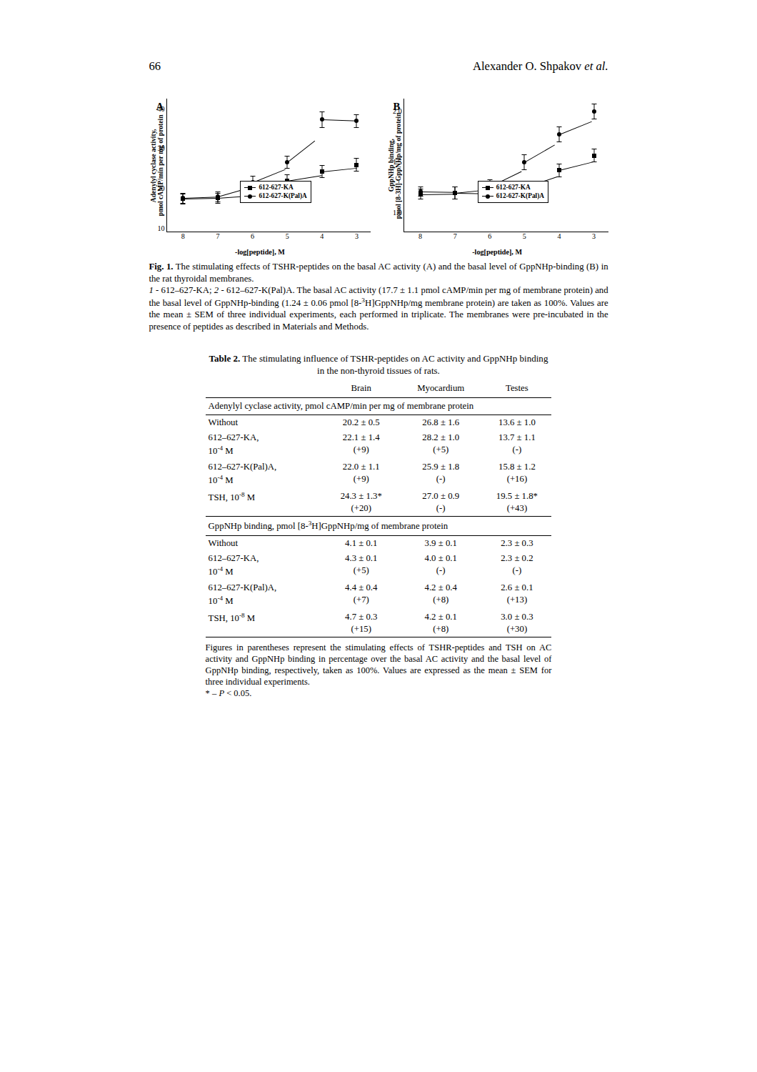66
Alexander O. Shpakov et al.
A
Adenylyl cyclase activity,
pmol cAMP/min per mg of protein
40 30 20 10
8 7 6 5 4 3
612-627-KA
612-627-K(Pal)A
-log[peptide], M
B
GppNHp binding,
pmol [8-3H]-GppNHp/mg of protein
2.0 1.5 1.0
8 7 6 5 4 3
612-627-KA
612-627-K(Pal)A
-log[peptide], M
Fig. 1. The stimulating effects of TSHR-peptides on the basal AC activity (A) and the basal level of GppNHp-binding (B) in the rat thyroidal membranes.
1 - 612–627-KA; 2 - 612–627-K(Pal)A. The basal AC activity (17.7 ± 1.1 pmol cAMP/min per mg of membrane protein) and the basal level of GppNHp-binding (1.24 ± 0.06 pmol [8-3H]GppNHp/mg membrane protein) are taken as 100%. Values are the mean ± SEM of three individual experiments, each performed in triplicate. The membranes were pre-incubated in the presence of peptides as described in Materials and Methods.
Table 2. The stimulating influence of TSHR-peptides on AC activity and GppNHp binding in the non-thyroid tissues of rats.
| | Brain | Myocardium | Testes |
| --- | --- | --- | --- |
| Adenylyl cyclase activity, pmol cAMP/min per mg of membrane protein |
| Without | 20.2 ± 0.5 | 26.8 ± 1.6 | 13.6 ± 1.0 |
| 612–627-KA, 10 -4 M | 22.1 ± 1.4 (+9) | 28.2 ± 1.0 (+5) | 13.7 ± 1.1 (-) |
| 612–627-K(Pal)A, 10 -4 M | 22.0 ± 1.1 (+9) | 25.9 ± 1.8 (-) | 15.8 ± 1.2 (+16) |
| TSH, 10 -8 M | 24.3 ± 1.3* (+20) | 27.0 ± 0.9 (-) | 19.5 ± 1.8* (+43) |
| GppNHp binding, pmol [8- 3 H]GppNHp/mg of membrane protein |
| Without | 4.1 ± 0.1 | 3.9 ± 0.1 | 2.3 ± 0.3 |
| 612–627-KA, 10 -4 M | 4.3 ± 0.1 (+5) | 4.0 ± 0.1 (-) | 2.3 ± 0.2 (-) |
| 612–627-K(Pal)A, 10 -4 M | 4.4 ± 0.4 (+7) | 4.2 ± 0.4 (+8) | 2.6 ± 0.1 (+13) |
| TSH, 10 -8 M | 4.7 ± 0.3 (+15) | 4.2 ± 0.1 (+8) | 3.0 ± 0.3 (+30) |
Figures in parentheses represent the stimulating effects of TSHR-peptides and TSH on AC activity and GppNHp binding in percentage over the basal AC activity and the basal level of GppNHp binding, respectively, taken as 100%. Values are expressed as the mean ± SEM for three individual experiments.
* – P < 0.05.